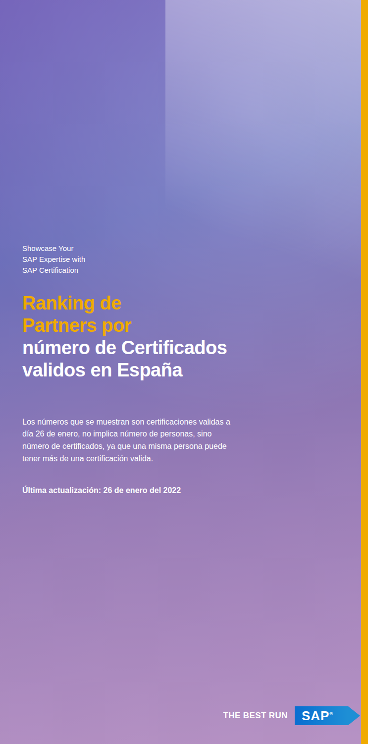Showcase Your
SAP Expertise with
SAP Certification
Ranking de Partners por número de Certificados validos en España
Los números que se muestran son certificaciones validas a día 26 de enero, no implica número de personas, sino número de certificados, ya que una misma persona puede tener más de una certificación valida.
Última actualización: 26 de enero del 2022
THE BEST RUN SAP®